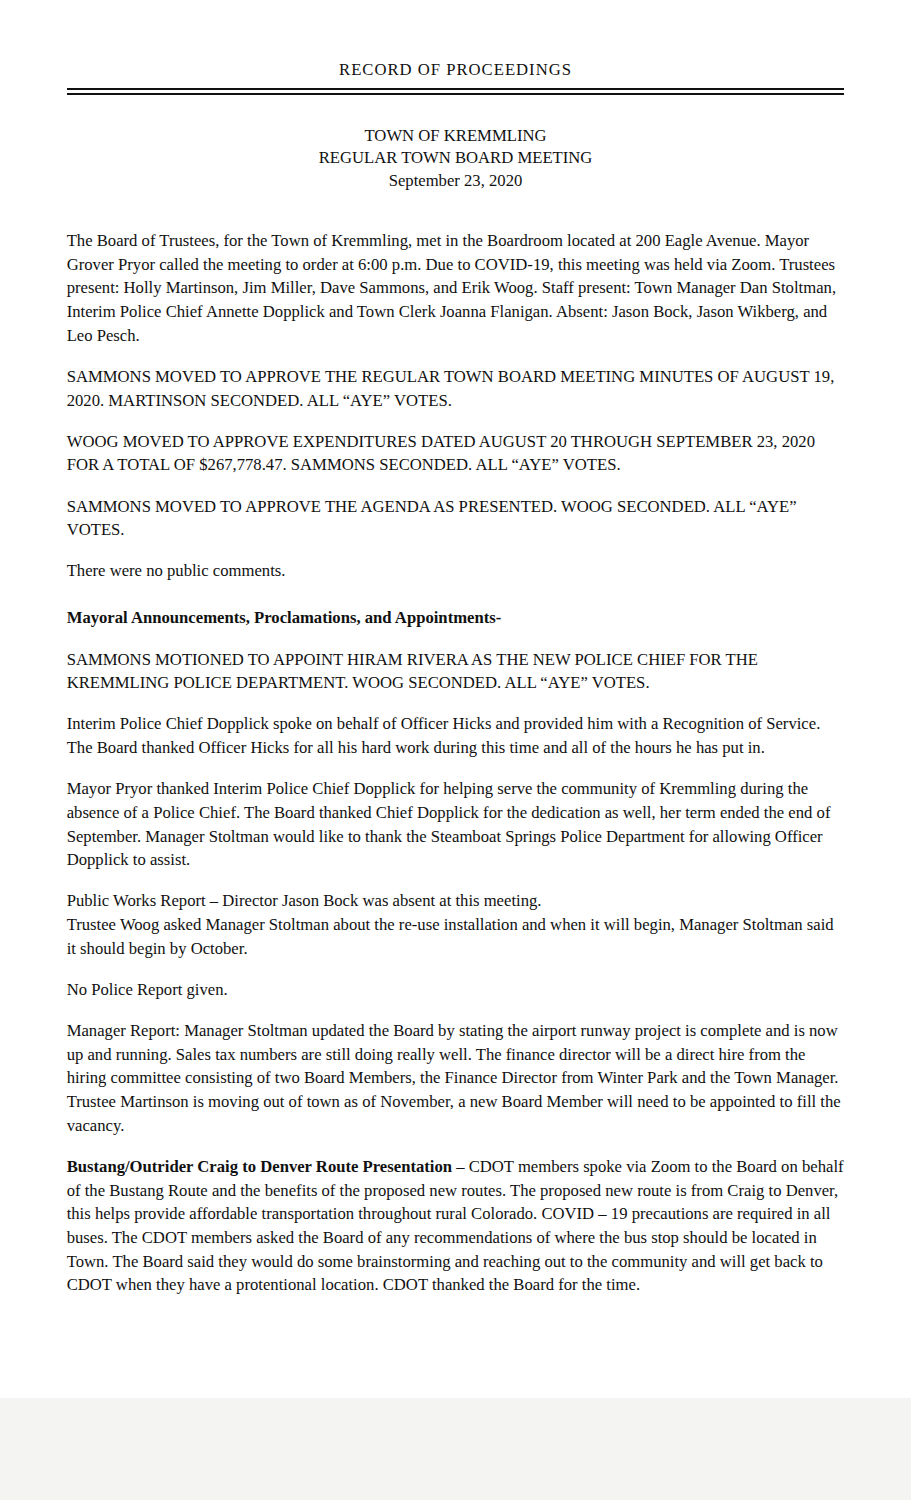RECORD OF PROCEEDINGS
TOWN OF KREMMLING REGULAR TOWN BOARD MEETING September 23, 2020
The Board of Trustees, for the Town of Kremmling, met in the Boardroom located at 200 Eagle Avenue. Mayor Grover Pryor called the meeting to order at 6:00 p.m. Due to COVID-19, this meeting was held via Zoom. Trustees present: Holly Martinson, Jim Miller, Dave Sammons, and Erik Woog. Staff present: Town Manager Dan Stoltman, Interim Police Chief Annette Dopplick and Town Clerk Joanna Flanigan. Absent: Jason Bock, Jason Wikberg, and Leo Pesch.
Sammons moved to approve the regular Town Board meeting minutes of August 19, 2020. Martinson seconded. All “aye” votes.
Woog moved to approve expenditures dated August 20 through September 23, 2020 for a total of $267,778.47. Sammons seconded. All “aye” votes.
Sammons moved to approve the agenda as presented. Woog seconded. All “aye” votes.
There were no public comments.
Mayoral Announcements, Proclamations, and Appointments-
Sammons motioned to appoint Hiram Rivera as the new Police Chief for the Kremmling Police Department. Woog seconded. All “aye” votes.
Interim Police Chief Dopplick spoke on behalf of Officer Hicks and provided him with a Recognition of Service. The Board thanked Officer Hicks for all his hard work during this time and all of the hours he has put in.
Mayor Pryor thanked Interim Police Chief Dopplick for helping serve the community of Kremmling during the absence of a Police Chief. The Board thanked Chief Dopplick for the dedication as well, her term ended the end of September. Manager Stoltman would like to thank the Steamboat Springs Police Department for allowing Officer Dopplick to assist.
Public Works Report – Director Jason Bock was absent at this meeting.
Trustee Woog asked Manager Stoltman about the re-use installation and when it will begin, Manager Stoltman said it should begin by October.
No Police Report given.
Manager Report: Manager Stoltman updated the Board by stating the airport runway project is complete and is now up and running. Sales tax numbers are still doing really well. The finance director will be a direct hire from the hiring committee consisting of two Board Members, the Finance Director from Winter Park and the Town Manager. Trustee Martinson is moving out of town as of November, a new Board Member will need to be appointed to fill the vacancy.
Bustang/Outrider Craig to Denver Route Presentation – CDOT members spoke via Zoom to the Board on behalf of the Bustang Route and the benefits of the proposed new routes. The proposed new route is from Craig to Denver, this helps provide affordable transportation throughout rural Colorado. COVID – 19 precautions are required in all buses. The CDOT members asked the Board of any recommendations of where the bus stop should be located in Town. The Board said they would do some brainstorming and reaching out to the community and will get back to CDOT when they have a protentional location. CDOT thanked the Board for the time.